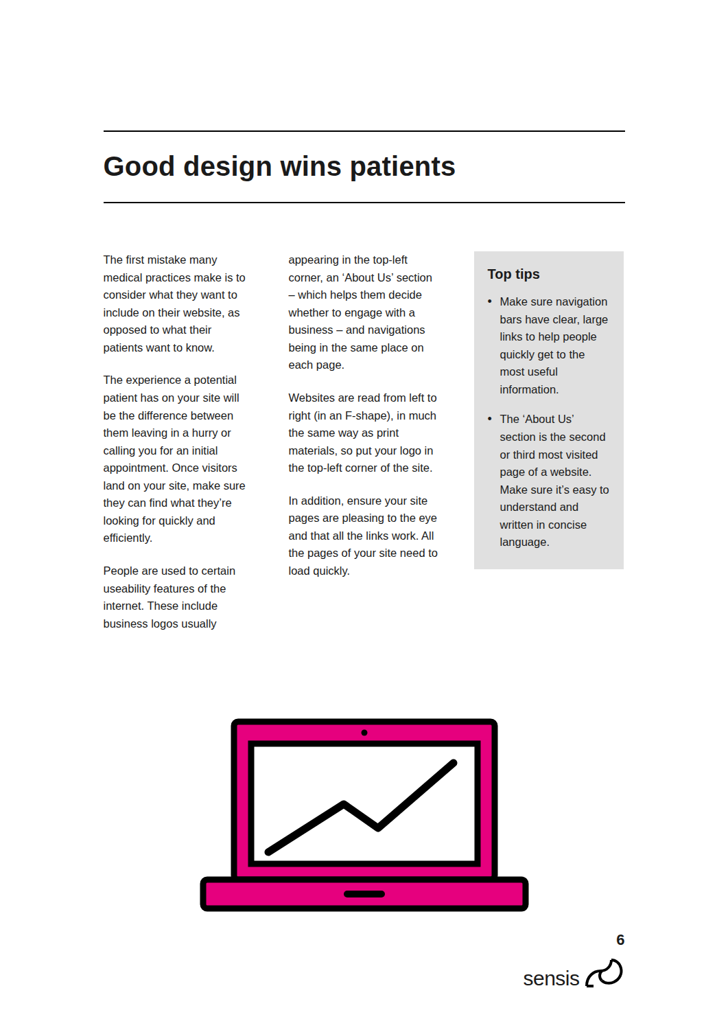Good design wins patients
The first mistake many medical practices make is to consider what they want to include on their website, as opposed to what their patients want to know.
The experience a potential patient has on your site will be the difference between them leaving in a hurry or calling you for an initial appointment. Once visitors land on your site, make sure they can find what they’re looking for quickly and efficiently.
People are used to certain useability features of the internet. These include business logos usually
appearing in the top-left corner, an ‘About Us’ section – which helps them decide whether to engage with a business – and navigations being in the same place on each page.
Websites are read from left to right (in an F-shape), in much the same way as print materials, so put your logo in the top-left corner of the site.
In addition, ensure your site pages are pleasing to the eye and that all the links work. All the pages of your site need to load quickly.
Top tips
Make sure navigation bars have clear, large links to help people quickly get to the most useful information.
The ‘About Us’ section is the second or third most visited page of a website. Make sure it’s easy to understand and written in concise language.
6
sensis